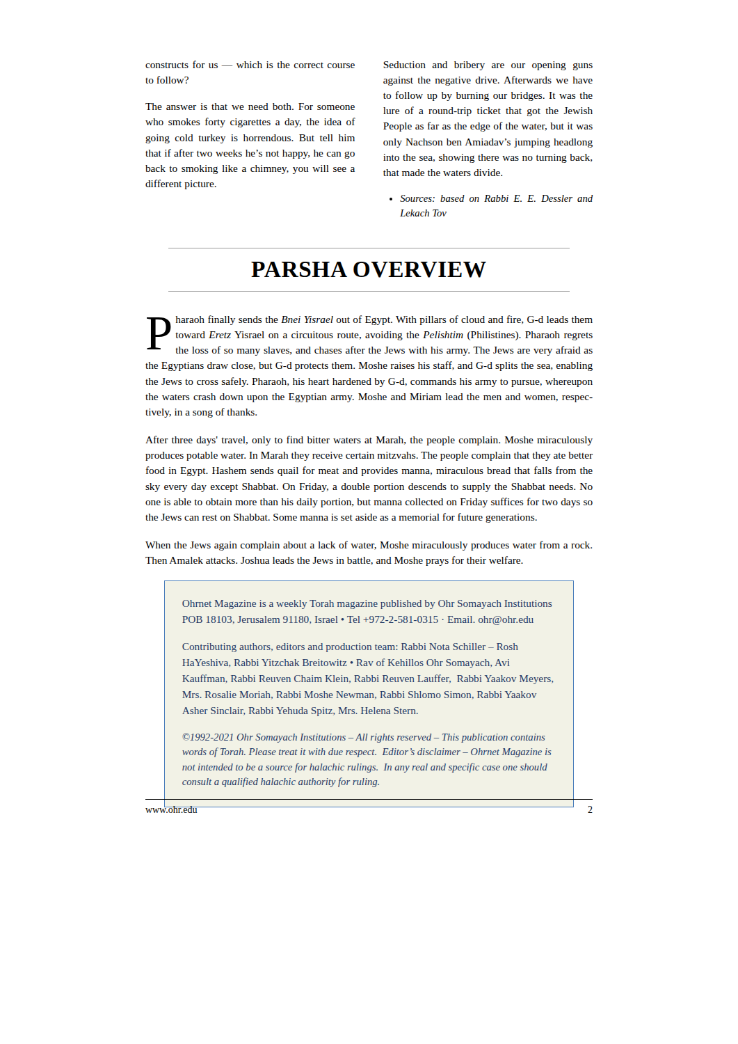constructs for us — which is the correct course to follow?
The answer is that we need both. For someone who smokes forty cigarettes a day, the idea of going cold turkey is horrendous. But tell him that if after two weeks he’s not happy, he can go back to smoking like a chimney, you will see a different picture.
Seduction and bribery are our opening guns against the negative drive. Afterwards we have to follow up by burning our bridges. It was the lure of a round-trip ticket that got the Jewish People as far as the edge of the water, but it was only Nachson ben Amiadav’s jumping headlong into the sea, showing there was no turning back, that made the waters divide.
Sources: based on Rabbi E. E. Dessler and Lekach Tov
PARSHA OVERVIEW
Pharaoh finally sends the Bnei Yisrael out of Egypt. With pillars of cloud and fire, G-d leads them toward Eretz Yisrael on a circuitous route, avoiding the Pelishtim (Philistines). Pharaoh regrets the loss of so many slaves, and chases after the Jews with his army. The Jews are very afraid as the Egyptians draw close, but G-d protects them. Moshe raises his staff, and G-d splits the sea, enabling the Jews to cross safely. Pharaoh, his heart hardened by G-d, commands his army to pursue, whereupon the waters crash down upon the Egyptian army. Moshe and Miriam lead the men and women, respectively, in a song of thanks.
After three days' travel, only to find bitter waters at Marah, the people complain. Moshe miraculously produces potable water. In Marah they receive certain mitzvahs. The people complain that they ate better food in Egypt. Hashem sends quail for meat and provides manna, miraculous bread that falls from the sky every day except Shabbat. On Friday, a double portion descends to supply the Shabbat needs. No one is able to obtain more than his daily portion, but manna collected on Friday suffices for two days so the Jews can rest on Shabbat. Some manna is set aside as a memorial for future generations.
When the Jews again complain about a lack of water, Moshe miraculously produces water from a rock. Then Amalek attacks. Joshua leads the Jews in battle, and Moshe prays for their welfare.
Ohrnet Magazine is a weekly Torah magazine published by Ohr Somayach Institutions
POB 18103, Jerusalem 91180, Israel • Tel +972-2-581-0315 · Email. ohr@ohr.edu
Contributing authors, editors and production team: Rabbi Nota Schiller – Rosh HaYeshiva, Rabbi Yitzchak Breitowitz • Rav of Kehillos Ohr Somayach, Avi Kauffman, Rabbi Reuven Chaim Klein, Rabbi Reuven Lauffer, Rabbi Yaakov Meyers, Mrs. Rosalie Moriah, Rabbi Moshe Newman, Rabbi Shlomo Simon, Rabbi Yaakov Asher Sinclair, Rabbi Yehuda Spitz, Mrs. Helena Stern.
©1992-2021 Ohr Somayach Institutions – All rights reserved – This publication contains words of Torah. Please treat it with due respect. Editor’s disclaimer – Ohrnet Magazine is not intended to be a source for halachic rulings. In any real and specific case one should consult a qualified halachic authority for ruling.
www.ohr.edu 2